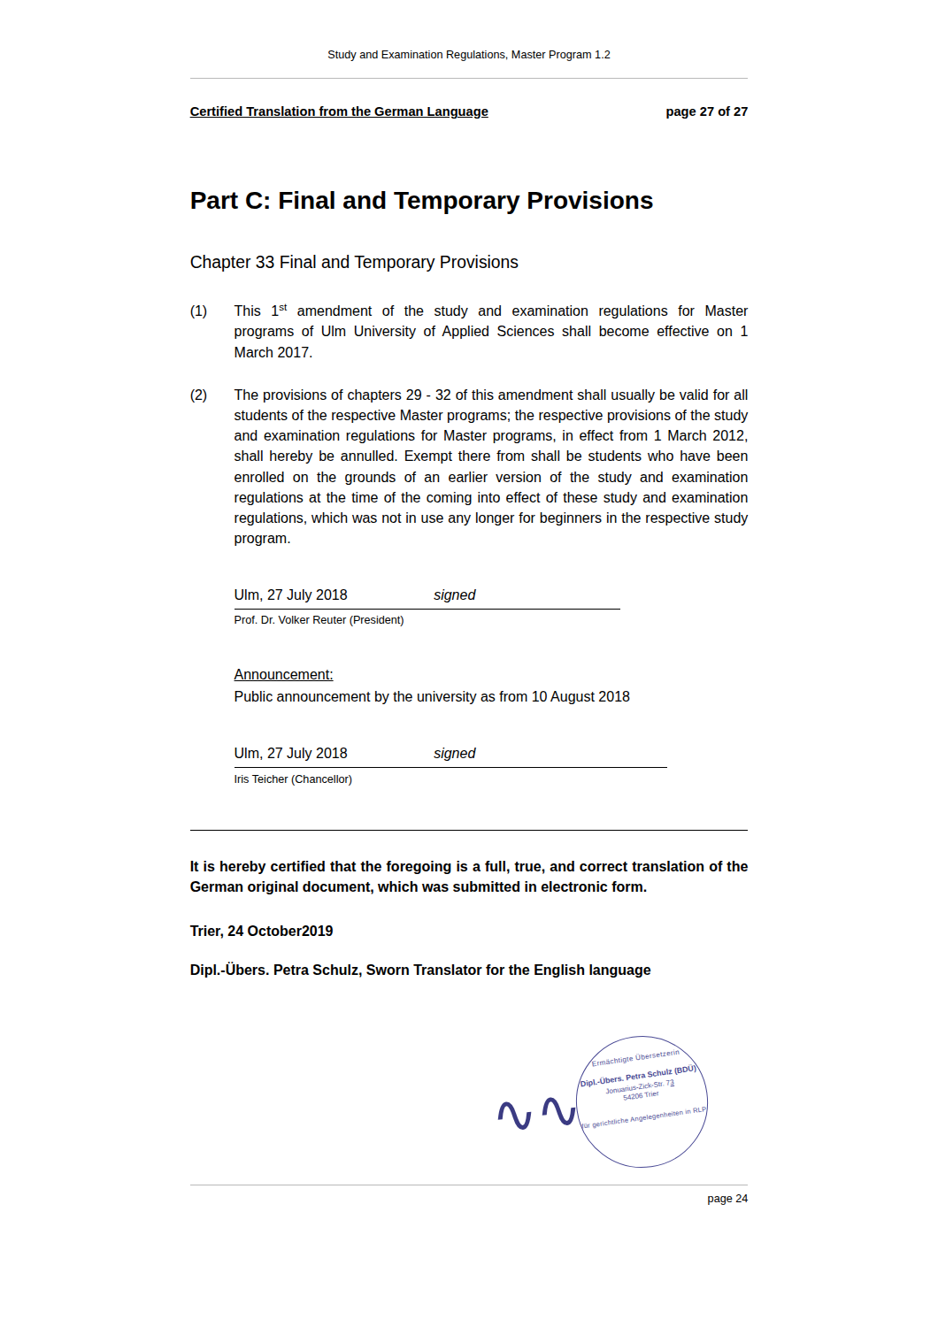Study and Examination Regulations, Master Program 1.2
Certified Translation from the German Language page 27 of 27
Part C: Final and Temporary Provisions
Chapter 33 Final and Temporary Provisions
(1)
This 1st amendment of the study and examination regulations for Master programs of Ulm University of Applied Sciences shall become effective on 1 March 2017.
(2)
The provisions of chapters 29 - 32 of this amendment shall usually be valid for all students of the respective Master programs; the respective provisions of the study and examination regulations for Master programs, in effect from 1 March 2012, shall hereby be annulled. Exempt there from shall be students who have been enrolled on the grounds of an earlier version of the study and examination regulations at the time of the coming into effect of these study and examination regulations, which was not in use any longer for beginners in the respective study program.
Ulm, 27 July 2018 signed
Prof. Dr. Volker Reuter (President)
Announcement:
Public announcement by the university as from 10 August 2018
Ulm, 27 July 2018 signed
Iris Teicher (Chancellor)
It is hereby certified that the foregoing is a full, true, and correct translation of the German original document, which was submitted in electronic form.
Trier, 24 October2019
Dipl.-Übers. Petra Schulz, Sworn Translator for the English language
∿∿
Ermächtigte Übersetzerin
Dipl.-Übers. Petra Schulz (BDÜ)
Jonuarius-Zick-Str. 73
54206 Trier
für gerichtliche Angelegenheiten in RLP
page 24